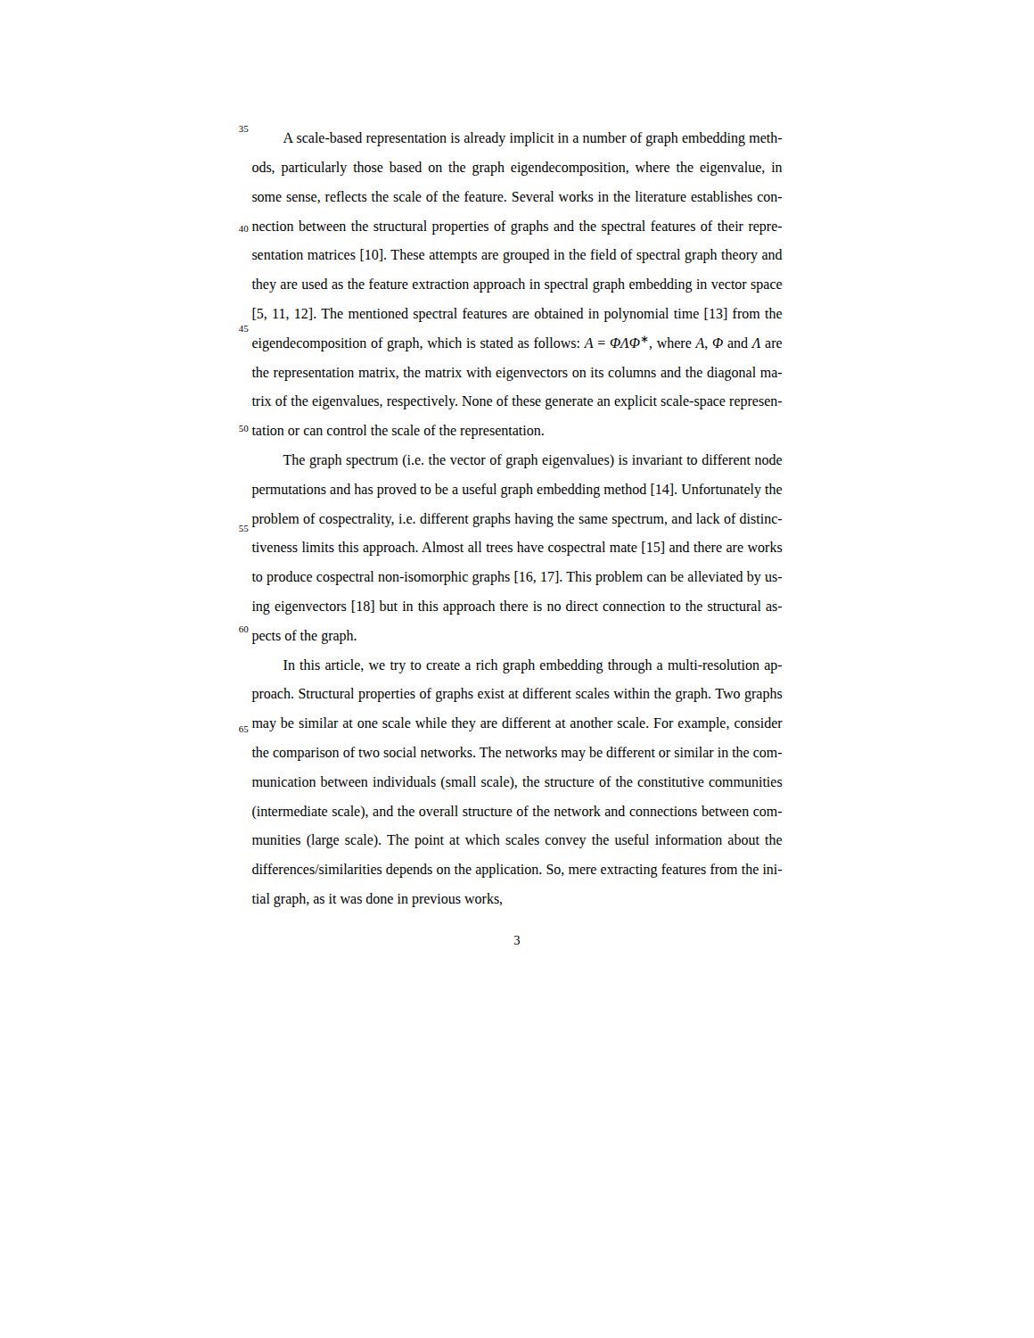35 A scale-based representation is already implicit in a number of graph embedding methods, particularly those based on the graph eigendecomposition, where the eigenvalue, in some sense, reflects the scale of the feature. Several works in the literature establishes connection between the structural properties of graphs and the spectral features of their representation matrices [10]. These 40attempts are grouped in the field of spectral graph theory and they are used as the feature extraction approach in spectral graph embedding in vector space [5, 11, 12]. The mentioned spectral features are obtained in polynomial time [13] from the eigendecomposition of graph, which is stated as follows: A = ΦΛΦ∗, where A, Φ and Λ are the representation matrix, the matrix with eigenvectors 45on its columns and the diagonal matrix of the eigenvalues, respectively. None of these generate an explicit scale-space representation or can control the scale of the representation.
The graph spectrum (i.e. the vector of graph eigenvalues) is invariant to different node permutations and has proved to be a useful graph embedding 50method [14]. Unfortunately the problem of cospectrality, i.e. different graphs having the same spectrum, and lack of distinctiveness limits this approach. Almost all trees have cospectral mate [15] and there are works to produce cospectral non-isomorphic graphs [16, 17]. This problem can be alleviated by using eigenvectors [18] but in this approach there is no direct connection to the struc55tural aspects of the graph.
In this article, we try to create a rich graph embedding through a multi-resolution approach. Structural properties of graphs exist at different scales within the graph. Two graphs may be similar at one scale while they are different at another scale. For example, consider the comparison of two social 60networks. The networks may be different or similar in the communication between individuals (small scale), the structure of the constitutive communities (intermediate scale), and the overall structure of the network and connections between communities (large scale). The point at which scales convey the useful information about the differences/similarities depends on the application. So, 65mere extracting features from the initial graph, as it was done in previous works,
3